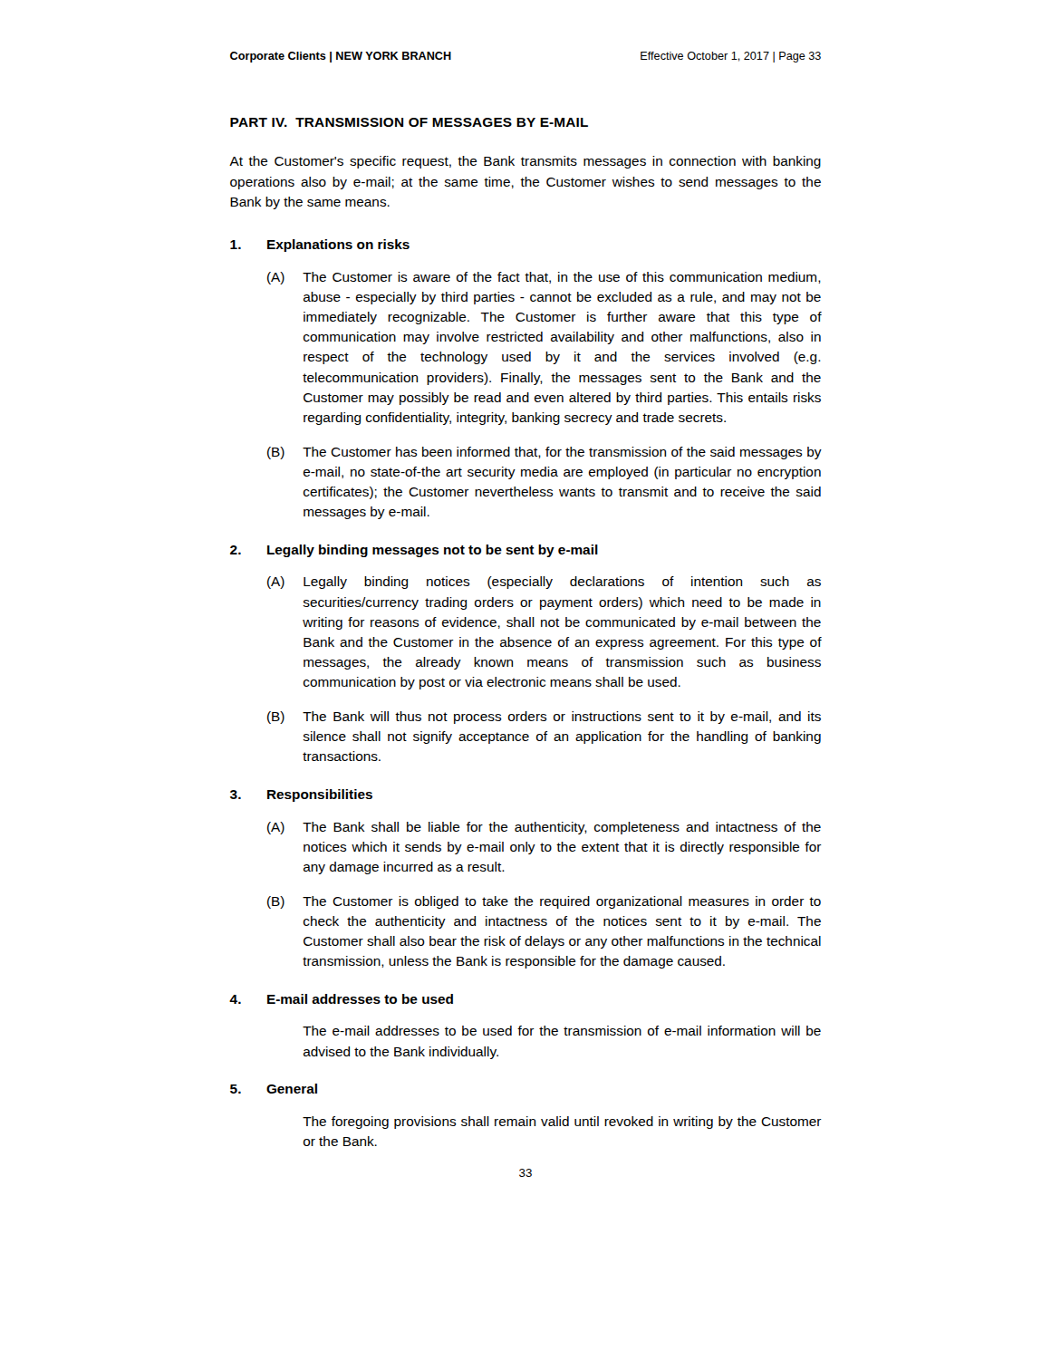Corporate Clients | NEW YORK BRANCH
Effective October 1, 2017 | Page 33
PART IV. TRANSMISSION OF MESSAGES BY E-MAIL
At the Customer's specific request, the Bank transmits messages in connection with banking operations also by e-mail; at the same time, the Customer wishes to send messages to the Bank by the same means.
Explanations on risks
(A) The Customer is aware of the fact that, in the use of this communication medium, abuse - especially by third parties - cannot be excluded as a rule, and may not be immediately recognizable. The Customer is further aware that this type of communication may involve restricted availability and other malfunctions, also in respect of the technology used by it and the services involved (e.g. telecommunication providers). Finally, the messages sent to the Bank and the Customer may possibly be read and even altered by third parties. This entails risks regarding confidentiality, integrity, banking secrecy and trade secrets.
(B) The Customer has been informed that, for the transmission of the said messages by e-mail, no state-of-the art security media are employed (in particular no encryption certificates); the Customer nevertheless wants to transmit and to receive the said messages by e-mail.
Legally binding messages not to be sent by e-mail
(A) Legally binding notices (especially declarations of intention such as securities/currency trading orders or payment orders) which need to be made in writing for reasons of evidence, shall not be communicated by e-mail between the Bank and the Customer in the absence of an express agreement. For this type of messages, the already known means of transmission such as business communication by post or via electronic means shall be used.
(B) The Bank will thus not process orders or instructions sent to it by e-mail, and its silence shall not signify acceptance of an application for the handling of banking transactions.
Responsibilities
(A) The Bank shall be liable for the authenticity, completeness and intactness of the notices which it sends by e-mail only to the extent that it is directly responsible for any damage incurred as a result.
(B) The Customer is obliged to take the required organizational measures in order to check the authenticity and intactness of the notices sent to it by e-mail. The Customer shall also bear the risk of delays or any other malfunctions in the technical transmission, unless the Bank is responsible for the damage caused.
E-mail addresses to be used
The e-mail addresses to be used for the transmission of e-mail information will be advised to the Bank individually.
General
The foregoing provisions shall remain valid until revoked in writing by the Customer or the Bank.
33